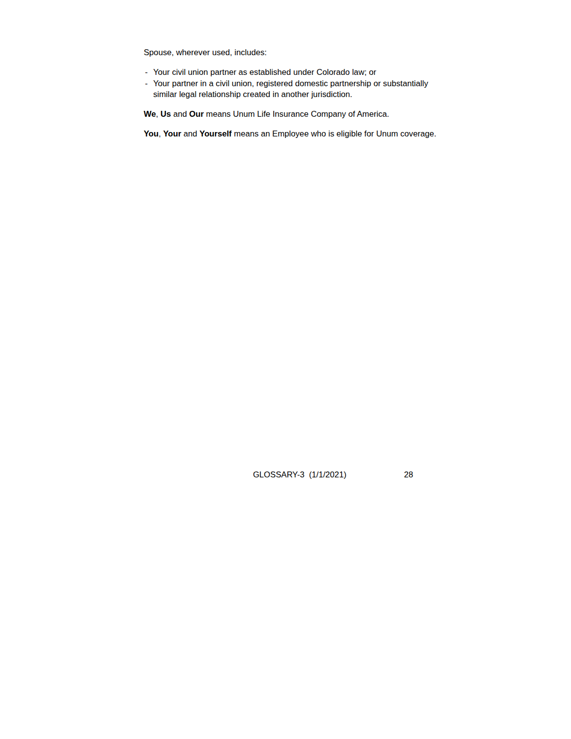Spouse, wherever used, includes:
Your civil union partner as established under Colorado law; or
Your partner in a civil union, registered domestic partnership or substantially similar legal relationship created in another jurisdiction.
We, Us and Our means Unum Life Insurance Company of America.
You, Your and Yourself means an Employee who is eligible for Unum coverage.
GLOSSARY-3 (1/1/2021) 28